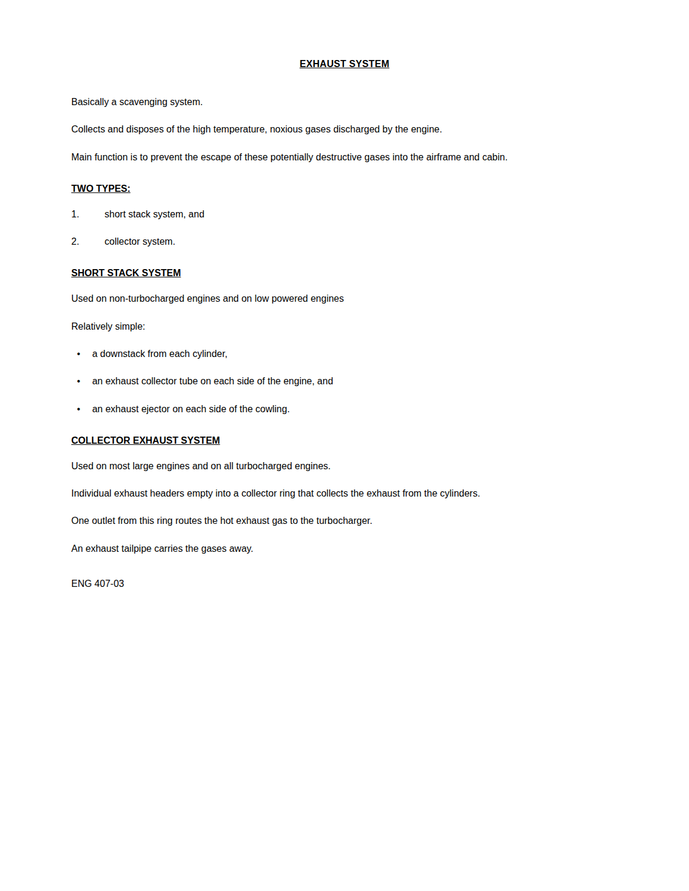EXHAUST SYSTEM
Basically a scavenging system.
Collects and disposes of the high temperature, noxious gases discharged by the engine.
Main function is to prevent the escape of these potentially destructive gases into the airframe and cabin.
TWO TYPES:
1. short stack system, and
2. collector system.
SHORT STACK SYSTEM
Used on non-turbocharged engines and on low powered engines
Relatively simple:
a downstack from each cylinder,
an exhaust collector tube on each side of the engine, and
an exhaust ejector on each side of the cowling.
COLLECTOR EXHAUST SYSTEM
Used on most large engines and on all turbocharged engines.
Individual exhaust headers empty into a collector ring that collects the exhaust from the cylinders.
One outlet from this ring routes the hot exhaust gas to the turbocharger.
An exhaust tailpipe carries the gases away.
ENG 407-03